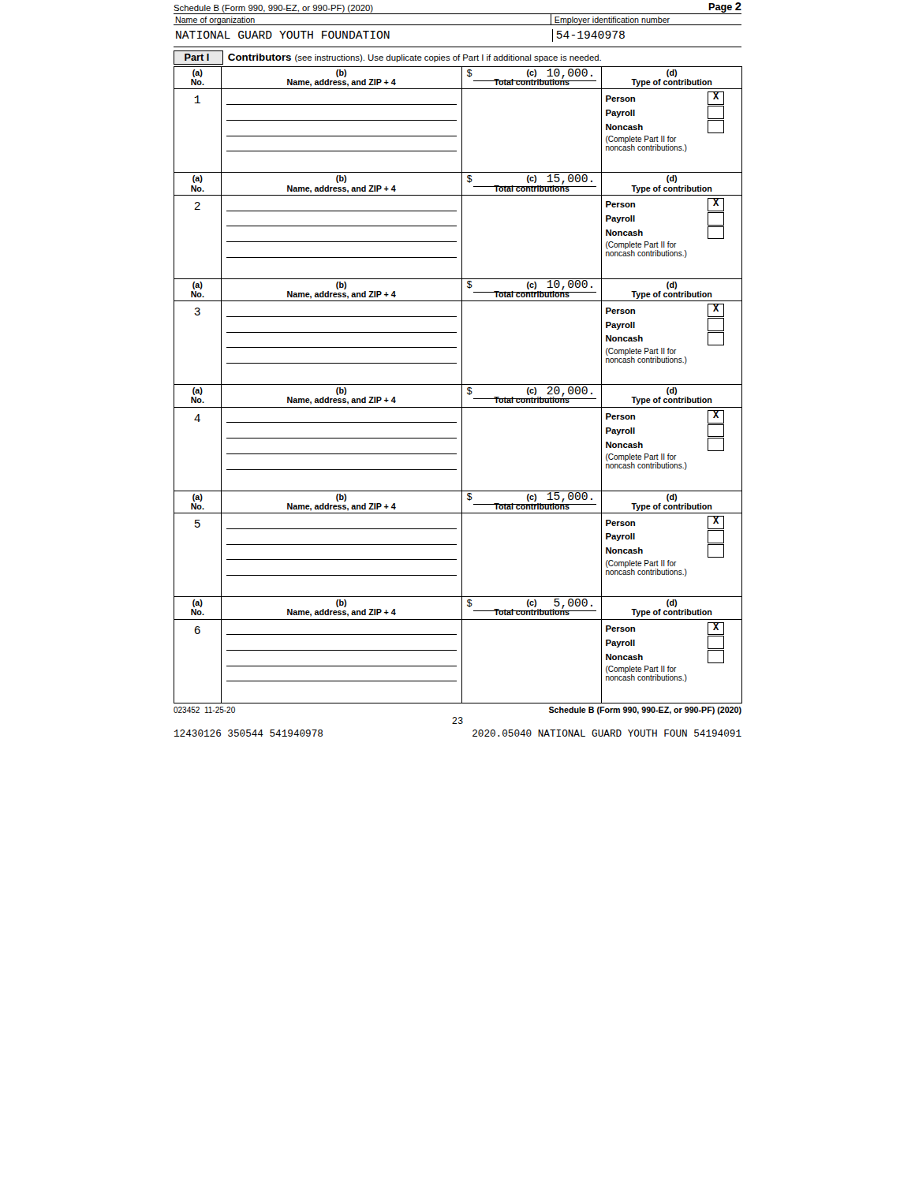Schedule B (Form 990, 990-EZ, or 990-PF) (2020)
Page 2
Name of organization
Employer identification number
NATIONAL GUARD YOUTH FOUNDATION
54-1940978
Part I
Contributors
(see instructions). Use duplicate copies of Part I if additional space is needed.
| (a) No. | (b) Name, address, and ZIP + 4 | (c) Total contributions | (d) Type of contribution |
| --- | --- | --- | --- |
| 1 | | $ 10,000. | Person X Payroll Noncash (Complete Part II for noncash contributions.) |
| (a) No. | (b) Name, address, and ZIP + 4 | (c) Total contributions | (d) Type of contribution |
| 2 | | $ 15,000. | Person X Payroll Noncash (Complete Part II for noncash contributions.) |
| (a) No. | (b) Name, address, and ZIP + 4 | (c) Total contributions | (d) Type of contribution |
| 3 | | $ 10,000. | Person X Payroll Noncash (Complete Part II for noncash contributions.) |
| (a) No. | (b) Name, address, and ZIP + 4 | (c) Total contributions | (d) Type of contribution |
| 4 | | $ 20,000. | Person X Payroll Noncash (Complete Part II for noncash contributions.) |
| (a) No. | (b) Name, address, and ZIP + 4 | (c) Total contributions | (d) Type of contribution |
| 5 | | $ 15,000. | Person X Payroll Noncash (Complete Part II for noncash contributions.) |
| (a) No. | (b) Name, address, and ZIP + 4 | (c) Total contributions | (d) Type of contribution |
| 6 | | $ 5,000. | Person X Payroll Noncash (Complete Part II for noncash contributions.) |
023452 11-25-20
Schedule B (Form 990, 990-EZ, or 990-PF) (2020)
23
12430126 350544 541940978
2020.05040 NATIONAL GUARD YOUTH FOUN 54194091